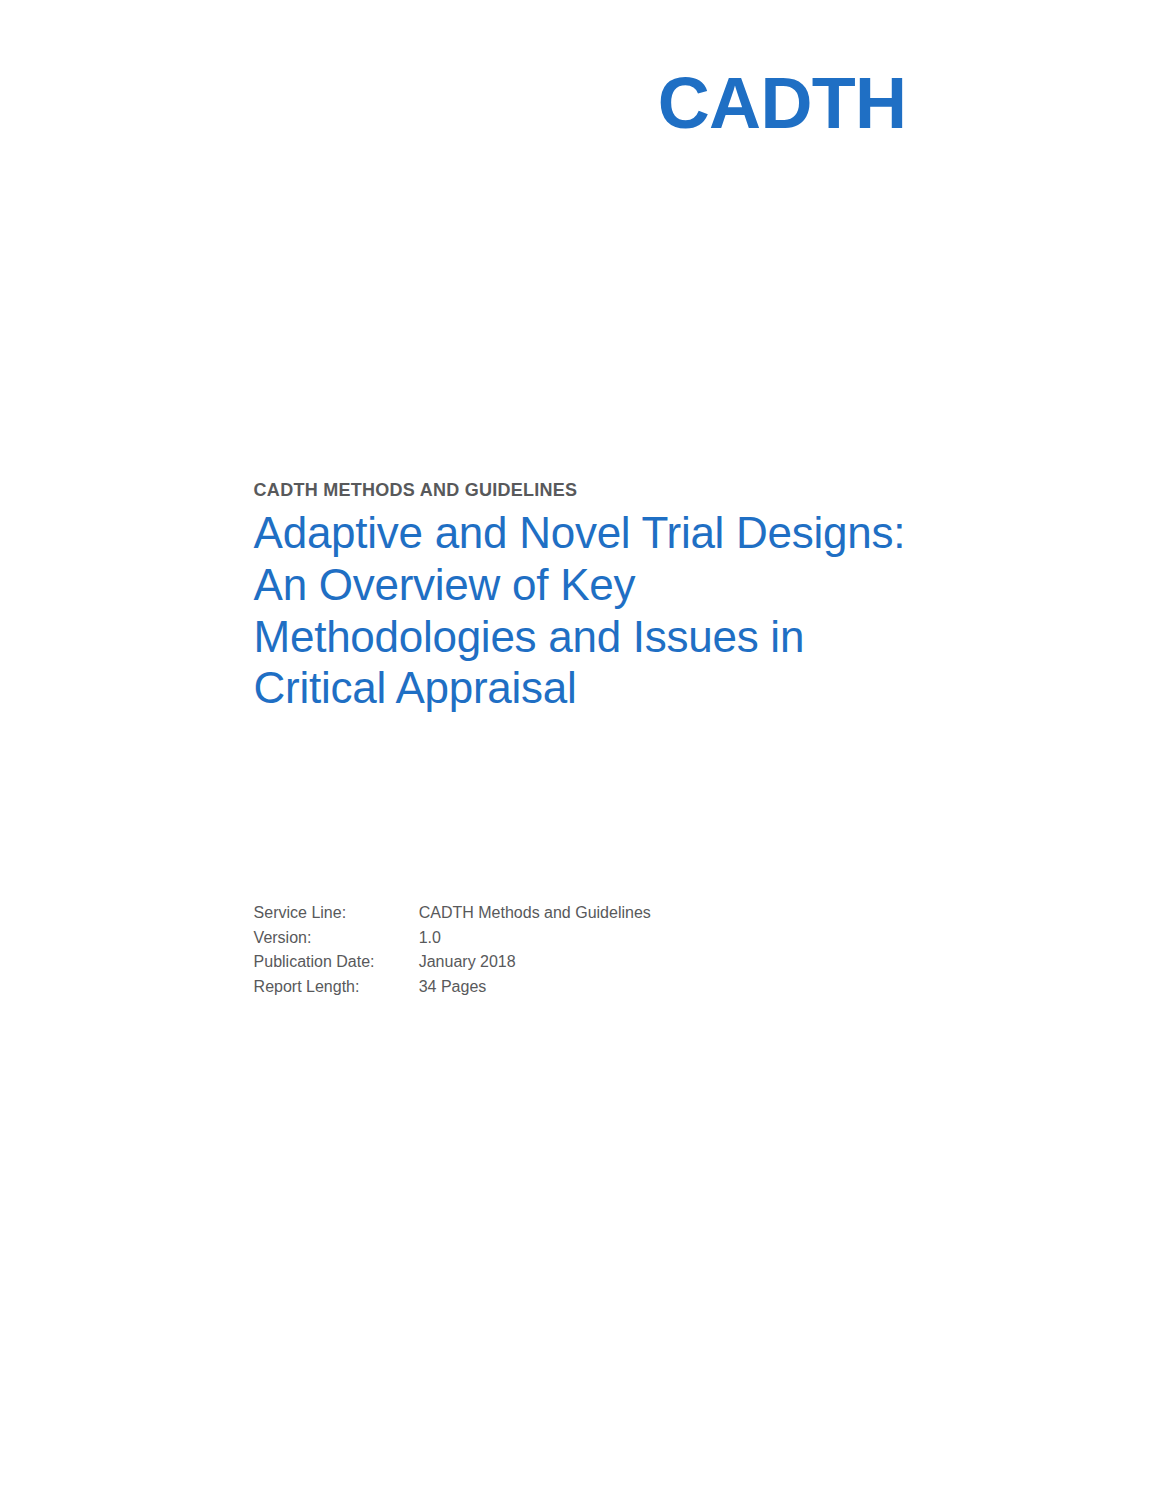CADTH
CADTH METHODS AND GUIDELINES
Adaptive and Novel Trial Designs: An Overview of Key Methodologies and Issues in Critical Appraisal
| Service Line: | CADTH Methods and Guidelines |
| Version: | 1.0 |
| Publication Date: | January 2018 |
| Report Length: | 34 Pages |